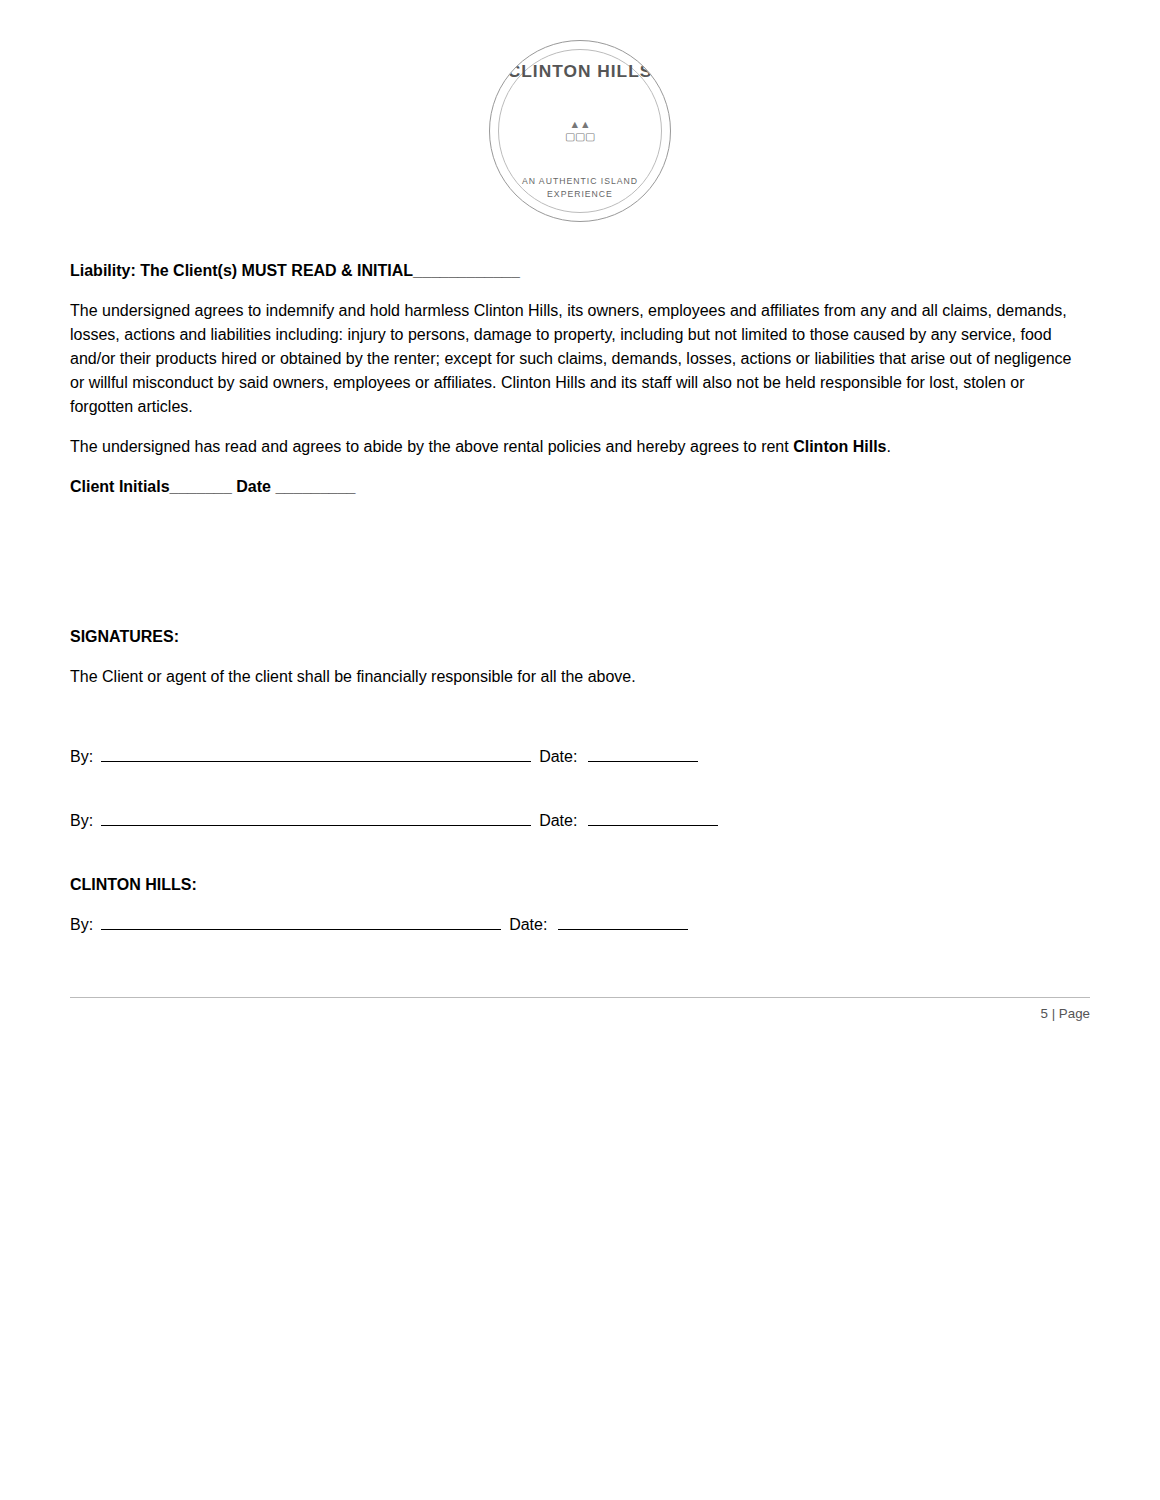CLINTON HILLS
▲▲
▢▢▢
AN AUTHENTIC ISLAND EXPERIENCE
Liability: The Client(s) MUST READ & INITIAL____________
The undersigned agrees to indemnify and hold harmless Clinton Hills, its owners, employees and affiliates from any and all claims, demands, losses, actions and liabilities including: injury to persons, damage to property, including but not limited to those caused by any service, food and/or their products hired or obtained by the renter; except for such claims, demands, losses, actions or liabilities that arise out of negligence or willful misconduct by said owners, employees or affiliates. Clinton Hills and its staff will also not be held responsible for lost, stolen or forgotten articles.
The undersigned has read and agrees to abide by the above rental policies and hereby agrees to rent Clinton Hills.
Client Initials_______ Date _________
SIGNATURES:
The Client or agent of the client shall be financially responsible for all the above.
By: Date:
By: Date:
CLINTON HILLS:
By: Date:
5 | Page